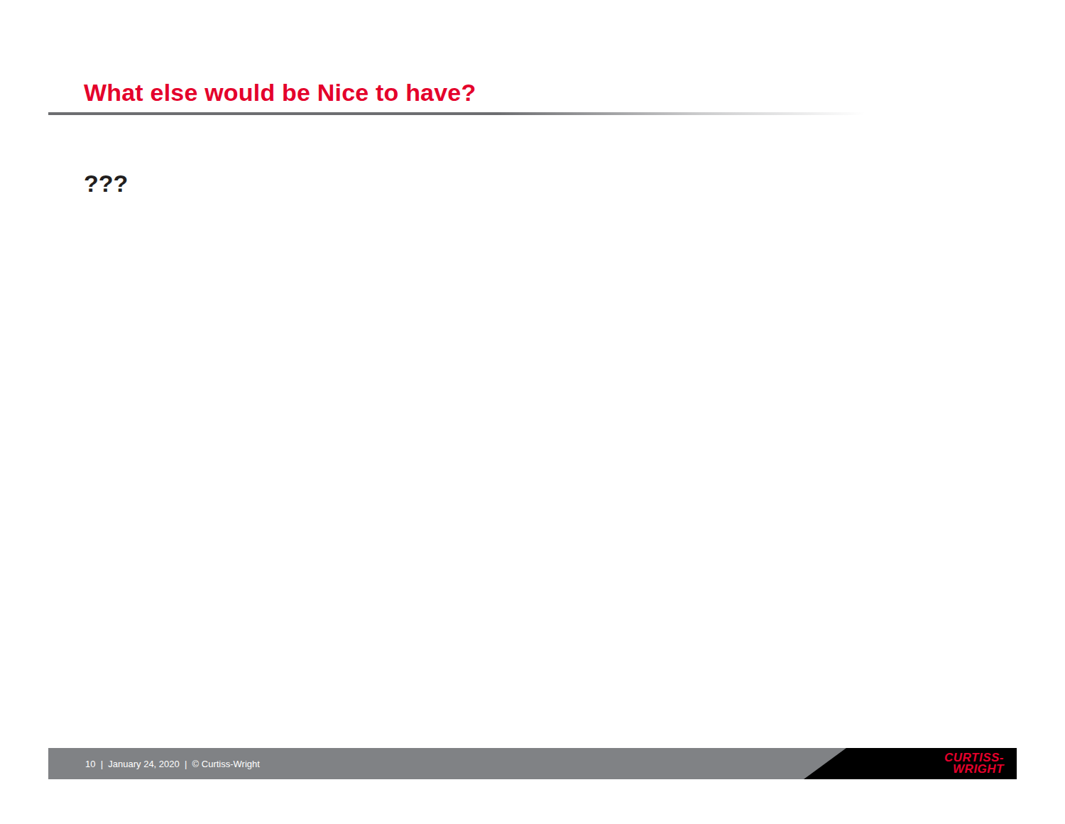What else would be Nice to have?
???
10 | January 24, 2020 | © Curtiss-Wright
CURTISS‑
WRIGHT